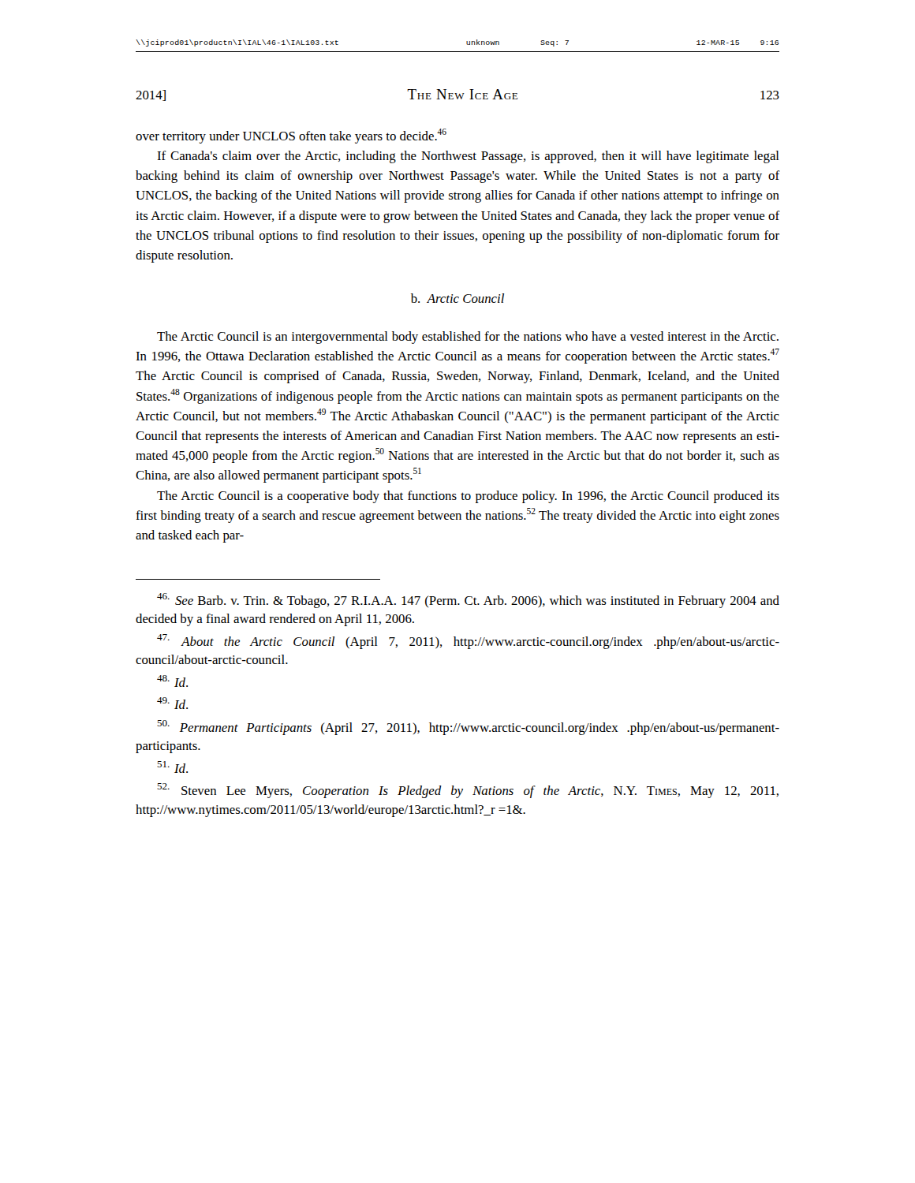\\jciprod01\productn\I\IAL\46-1\IAL103.txt unknown Seq: 7 12-MAR-15 9:16
2014] The New Ice Age 123
over territory under UNCLOS often take years to decide.46
If Canada's claim over the Arctic, including the Northwest Passage, is approved, then it will have legitimate legal backing behind its claim of ownership over Northwest Passage's water. While the United States is not a party of UNCLOS, the backing of the United Nations will provide strong allies for Canada if other nations attempt to infringe on its Arctic claim. However, if a dispute were to grow between the United States and Canada, they lack the proper venue of the UNCLOS tribunal options to find resolution to their issues, opening up the possibility of non-diplomatic forum for dispute resolution.
b. Arctic Council
The Arctic Council is an intergovernmental body established for the nations who have a vested interest in the Arctic. In 1996, the Ottawa Declaration established the Arctic Council as a means for cooperation between the Arctic states.47 The Arctic Council is comprised of Canada, Russia, Sweden, Norway, Finland, Denmark, Iceland, and the United States.48 Organizations of indigenous people from the Arctic nations can maintain spots as permanent participants on the Arctic Council, but not members.49 The Arctic Athabaskan Council ("AAC") is the permanent participant of the Arctic Council that represents the interests of American and Canadian First Nation members. The AAC now represents an estimated 45,000 people from the Arctic region.50 Nations that are interested in the Arctic but that do not border it, such as China, are also allowed permanent participant spots.51
The Arctic Council is a cooperative body that functions to produce policy. In 1996, the Arctic Council produced its first binding treaty of a search and rescue agreement between the nations.52 The treaty divided the Arctic into eight zones and tasked each par-
46. See Barb. v. Trin. & Tobago, 27 R.I.A.A. 147 (Perm. Ct. Arb. 2006), which was instituted in February 2004 and decided by a final award rendered on April 11, 2006.
47. About the Arctic Council (April 7, 2011), http://www.arctic-council.org/index .php/en/about-us/arctic-council/about-arctic-council.
48. Id.
49. Id.
50. Permanent Participants (April 27, 2011), http://www.arctic-council.org/index .php/en/about-us/permanent-participants.
51. Id.
52. Steven Lee Myers, Cooperation Is Pledged by Nations of the Arctic, N.Y. Times, May 12, 2011, http://www.nytimes.com/2011/05/13/world/europe/13arctic.html?_r =1&.